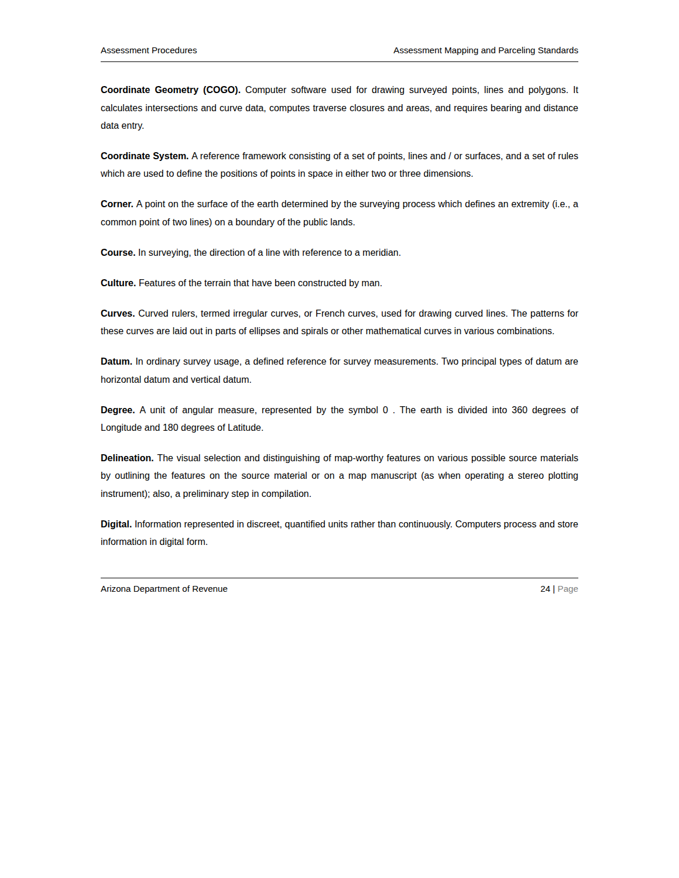Assessment Procedures
Assessment Mapping and Parceling Standards
Coordinate Geometry (COGO).
Computer software used for drawing surveyed points, lines and polygons. It calculates intersections and curve data, computes traverse closures and areas, and requires bearing and distance data entry.
Coordinate System.
A reference framework consisting of a set of points, lines and / or surfaces, and a set of rules which are used to define the positions of points in space in either two or three dimensions.
Corner.
A point on the surface of the earth determined by the surveying process which defines an extremity (i.e., a common point of two lines) on a boundary of the public lands.
Course.
In surveying, the direction of a line with reference to a meridian.
Culture.
Features of the terrain that have been constructed by man.
Curves.
Curved rulers, termed irregular curves, or French curves, used for drawing curved lines. The patterns for these curves are laid out in parts of ellipses and spirals or other mathematical curves in various combinations.
Datum.
In ordinary survey usage, a defined reference for survey measurements. Two principal types of datum are horizontal datum and vertical datum.
Degree.
A unit of angular measure, represented by the symbol 0 . The earth is divided into 360 degrees of Longitude and 180 degrees of Latitude.
Delineation.
The visual selection and distinguishing of map-worthy features on various possible source materials by outlining the features on the source material or on a map manuscript (as when operating a stereo plotting instrument); also, a preliminary step in compilation.
Digital.
Information represented in discreet, quantified units rather than continuously. Computers process and store information in digital form.
Arizona Department of Revenue
24 | Page